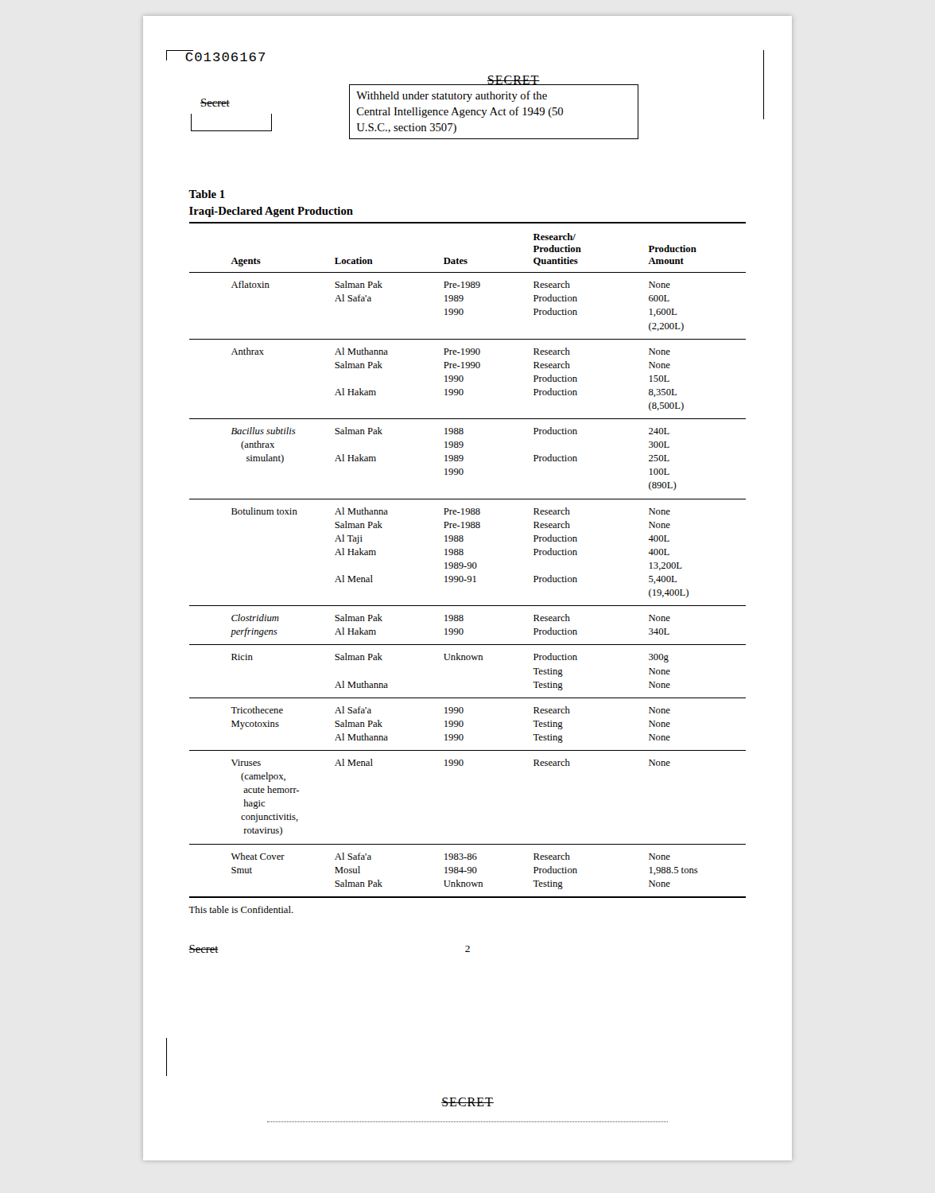C01306167
SECRET
Withheld under statutory authority of the
Central Intelligence Agency Act of 1949 (50
U.S.C., section 3507)
Secret
Table 1
Iraqi-Declared Agent Production
| Agents | Location | Dates | Research/ Production Quantities | Production Amount |
| --- | --- | --- | --- | --- |
| Aflatoxin | Salman Pak Al Safa'a | Pre-1989 1989 1990 | Research Production Production | None 600L 1,600L (2,200L) |
| Anthrax | Al Muthanna Salman Pak Al Hakam | Pre-1990 Pre-1990 1990 1990 | Research Research Production Production | None None 150L 8,350L (8,500L) |
| Bacillus subtilis (anthrax simulant) | Salman Pak Al Hakam | 1988 1989 1989 1990 | Production Production | 240L 300L 250L 100L (890L) |
| Botulinum toxin | Al Muthanna Salman Pak Al Taji Al Hakam Al Menal | Pre-1988 Pre-1988 1988 1988 1989-90 1990-91 | Research Research Production Production Production | None None 400L 400L 13,200L 5,400L (19,400L) |
| Clostridium perfringens | Salman Pak Al Hakam | 1988 1990 | Research Production | None 340L |
| Ricin | Salman Pak Al Muthanna | Unknown | Production Testing Testing | 300g None None |
| Tricothecene Mycotoxins | Al Safa'a Salman Pak Al Muthanna | 1990 1990 1990 | Research Testing Testing | None None None |
| Viruses (camelpox, acute hemorr- hagic conjunctivitis, rotavirus) | Al Menal | 1990 | Research | None |
| Wheat Cover Smut | Al Safa'a Mosul Salman Pak | 1983-86 1984-90 Unknown | Research Production Testing | None 1,988.5 tons None |
This table is Confidential.
Secret
2
SECRET